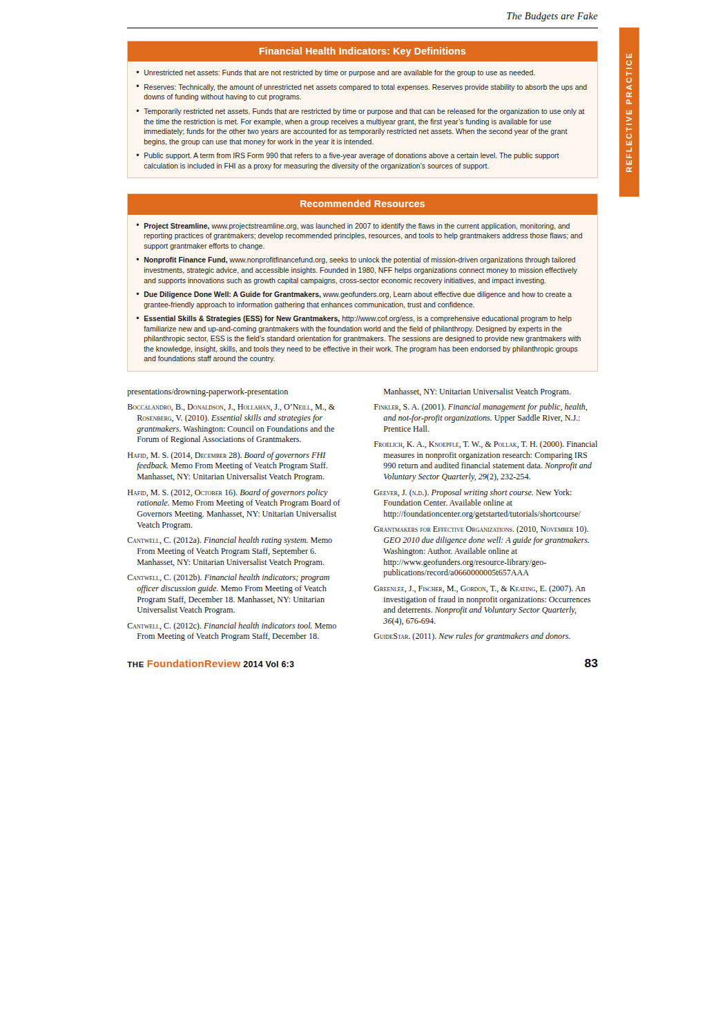Reflective Practice
The Budgets are Fake
Financial Health Indicators: Key Definitions
Unrestricted net assets: Funds that are not restricted by time or purpose and are available for the group to use as needed.
Reserves: Technically, the amount of unrestricted net assets compared to total expenses. Reserves provide stability to absorb the ups and downs of funding without having to cut programs.
Temporarily restricted net assets. Funds that are restricted by time or purpose and that can be released for the organization to use only at the time the restriction is met. For example, when a group receives a multiyear grant, the first year’s funding is available for use immediately; funds for the other two years are accounted for as temporarily restricted net assets. When the second year of the grant begins, the group can use that money for work in the year it is intended.
Public support. A term from IRS Form 990 that refers to a five-year average of donations above a certain level. The public support calculation is included in FHI as a proxy for measuring the diversity of the organization’s sources of support.
Recommended Resources
Project Streamline, www.projectstreamline.org, was launched in 2007 to identify the flaws in the current application, monitoring, and reporting practices of grantmakers; develop recommended principles, resources, and tools to help grantmakers address those flaws; and support grantmaker efforts to change.
Nonprofit Finance Fund, www.nonprofitfinancefund.org, seeks to unlock the potential of mission-driven organizations through tailored investments, strategic advice, and accessible insights. Founded in 1980, NFF helps organizations connect money to mission effectively and supports innovations such as growth capital campaigns, cross-sector economic recovery initiatives, and impact investing.
Due Diligence Done Well: A Guide for Grantmakers, www.geofunders.org, Learn about effective due diligence and how to create a grantee-friendly approach to information gathering that enhances communication, trust and confidence.
Essential Skills & Strategies (ESS) for New Grantmakers, http://www.cof.org/ess, is a comprehensive educational program to help familiarize new and up-and-coming grantmakers with the foundation world and the field of philanthropy. Designed by experts in the philanthropic sector, ESS is the field’s standard orientation for grantmakers. The sessions are designed to provide new grantmakers with the knowledge, insight, skills, and tools they need to be effective in their work. The program has been endorsed by philanthropic groups and foundations staff around the country.
presentations/drowning-paperwork-presentation
Boccalandro, B., Donaldson, J., Hollahan, J., O’Neill, M., & Rosenberg, V. (2010). Essential skills and strategies for grantmakers. Washington: Council on Foundations and the Forum of Regional Associations of Grantmakers.
Hafid, M. S. (2014, December 28). Board of governors FHI feedback. Memo From Meeting of Veatch Program Staff. Manhasset, NY: Unitarian Universalist Veatch Program.
Hafid, M. S. (2012, October 16). Board of governors policy rationale. Memo From Meeting of Veatch Program Board of Governors Meeting. Manhasset, NY: Unitarian Universalist Veatch Program.
Cantwell, C. (2012a). Financial health rating system. Memo From Meeting of Veatch Program Staff, September 6. Manhasset, NY: Unitarian Universalist Veatch Program.
Cantwell, C. (2012b). Financial health indicators; program officer discussion guide. Memo From Meeting of Veatch Program Staff, December 18. Manhasset, NY: Unitarian Universalist Veatch Program.
Cantwell, C. (2012c). Financial health indicators tool. Memo From Meeting of Veatch Program Staff, December 18. Manhasset, NY: Unitarian Universalist Veatch Program.
Finkler, S. A. (2001). Financial management for public, health, and not-for-profit organizations. Upper Saddle River, N.J.: Prentice Hall.
Froelich, K. A., Knoepfle, T. W., & Pollak, T. H. (2000). Financial measures in nonprofit organization research: Comparing IRS 990 return and audited financial statement data. Nonprofit and Voluntary Sector Quarterly, 29(2), 232-254.
Geever, J. (n.d.). Proposal writing short course. New York: Foundation Center. Available online at http://foundationcenter.org/getstarted/tutorials/shortcourse/
Grantmakers for Effective Organizations. (2010, November 10). GEO 2010 due diligence done well: A guide for grantmakers. Washington: Author. Available online at http://www.geofunders.org/resource-library/geo-publications/record/a0660000005t657AAA
Greenlee, J., Fischer, M., Gordon, T., & Keating, E. (2007). An investigation of fraud in nonprofit organizations: Occurrences and deterrents. Nonprofit and Voluntary Sector Quarterly, 36(4), 676-694.
GuideStar. (2011). New rules for grantmakers and donors.
THE FoundationReview 2014 Vol 6:3
83